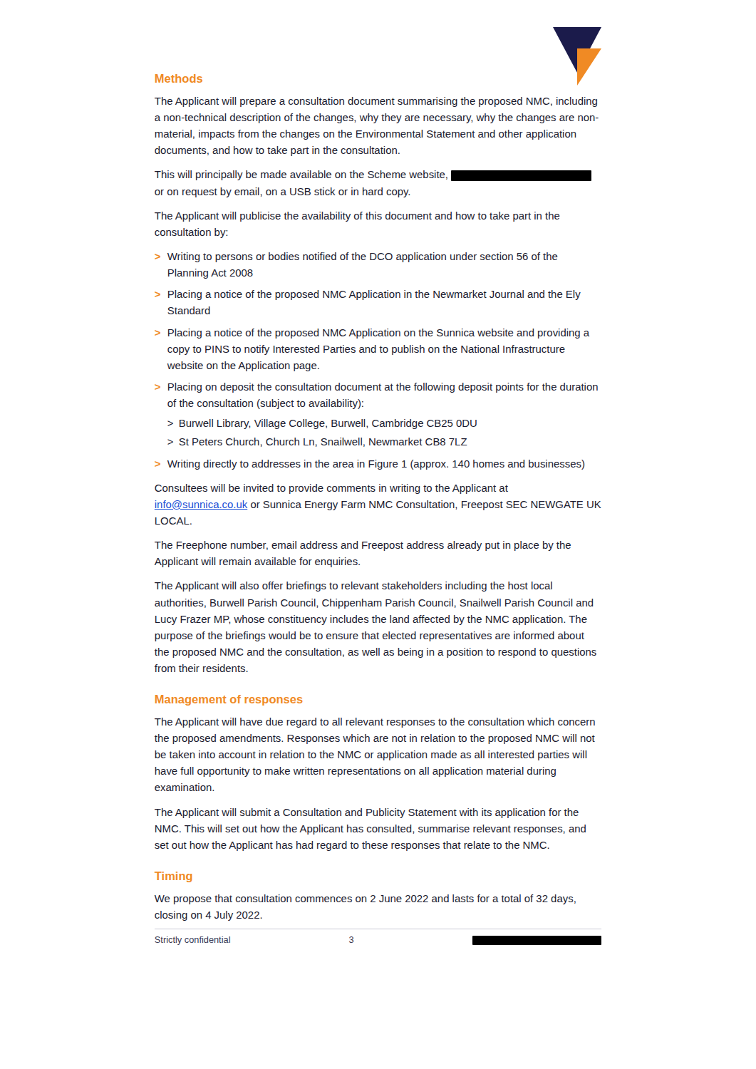Methods
The Applicant will prepare a consultation document summarising the proposed NMC, including a non-technical description of the changes, why they are necessary, why the changes are non-material, impacts from the changes on the Environmental Statement and other application documents, and how to take part in the consultation.
This will principally be made available on the Scheme website, or on request by email, on a USB stick or in hard copy.
The Applicant will publicise the availability of this document and how to take part in the consultation by:
Writing to persons or bodies notified of the DCO application under section 56 of the Planning Act 2008
Placing a notice of the proposed NMC Application in the Newmarket Journal and the Ely Standard
Placing a notice of the proposed NMC Application on the Sunnica website and providing a copy to PINS to notify Interested Parties and to publish on the National Infrastructure website on the Application page.
Placing on deposit the consultation document at the following deposit points for the duration of the consultation (subject to availability):
Burwell Library, Village College, Burwell, Cambridge CB25 0DU
St Peters Church, Church Ln, Snailwell, Newmarket CB8 7LZ
Writing directly to addresses in the area in Figure 1 (approx. 140 homes and businesses)
Consultees will be invited to provide comments in writing to the Applicant at info@sunnica.co.uk or Sunnica Energy Farm NMC Consultation, Freepost SEC NEWGATE UK LOCAL.
The Freephone number, email address and Freepost address already put in place by the Applicant will remain available for enquiries.
The Applicant will also offer briefings to relevant stakeholders including the host local authorities, Burwell Parish Council, Chippenham Parish Council, Snailwell Parish Council and Lucy Frazer MP, whose constituency includes the land affected by the NMC application. The purpose of the briefings would be to ensure that elected representatives are informed about the proposed NMC and the consultation, as well as being in a position to respond to questions from their residents.
Management of responses
The Applicant will have due regard to all relevant responses to the consultation which concern the proposed amendments. Responses which are not in relation to the proposed NMC will not be taken into account in relation to the NMC or application made as all interested parties will have full opportunity to make written representations on all application material during examination.
The Applicant will submit a Consultation and Publicity Statement with its application for the NMC. This will set out how the Applicant has consulted, summarise relevant responses, and set out how the Applicant has had regard to these responses that relate to the NMC.
Timing
We propose that consultation commences on 2 June 2022 and lasts for a total of 32 days, closing on 4 July 2022.
Strictly confidential
3